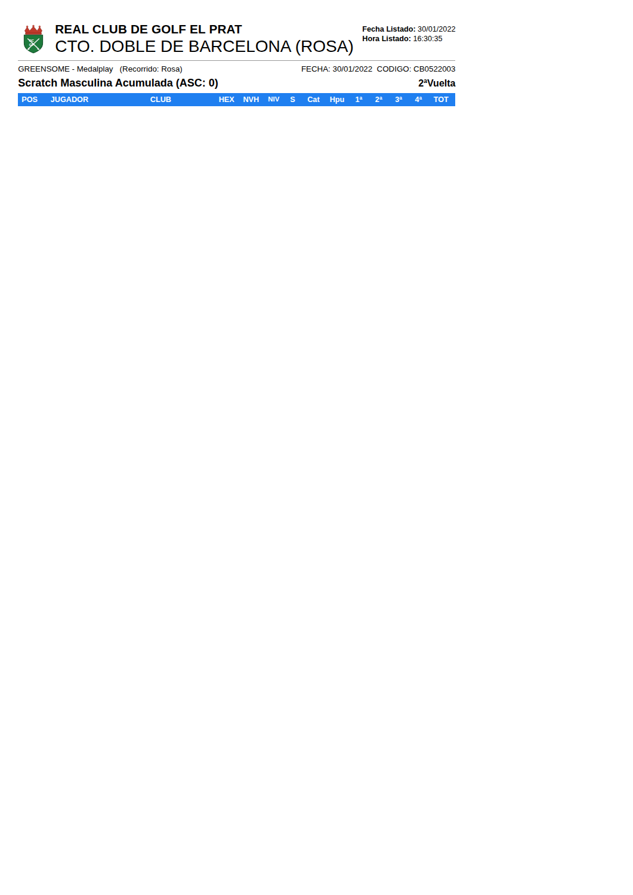RC GP
REAL CLUB DE GOLF EL PRAT
CTO. DOBLE DE BARCELONA (ROSA)
Fecha Listado: 30/01/2022
Hora Listado: 16:30:35
GREENSOME - Medalplay (Recorrido: Rosa)
FECHA: 30/01/2022 CODIGO: CB0522003
Scratch Masculina Acumulada (ASC: 0)
2ªVuelta
| POS | JUGADOR | CLUB | HEX | NVH | NIV | S | Cat | Hpu | 1ª | 2ª | 3ª | 4ª | TOT |
| --- | --- | --- | --- | --- | --- | --- | --- | --- | --- | --- | --- | --- | --- |